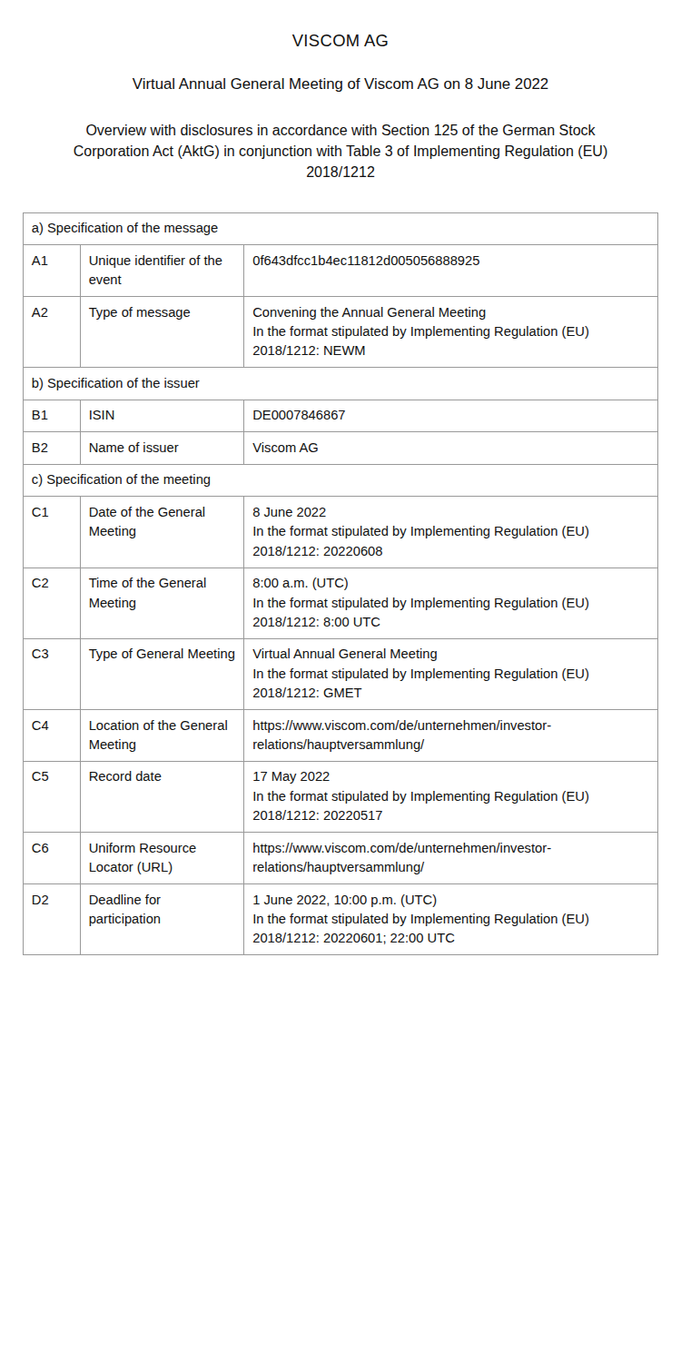VISCOM AG
Virtual Annual General Meeting of Viscom AG on 8 June 2022
Overview with disclosures in accordance with Section 125 of the German Stock Corporation Act (AktG) in conjunction with Table 3 of Implementing Regulation (EU) 2018/1212
| a) Specification of the message |
| A1 | Unique identifier of the event | 0f643dfcc1b4ec11812d005056888925 |
| A2 | Type of message | Convening the Annual General Meeting In the format stipulated by Implementing Regulation (EU) 2018/1212: NEWM |
| b) Specification of the issuer |
| B1 | ISIN | DE0007846867 |
| B2 | Name of issuer | Viscom AG |
| c) Specification of the meeting |
| C1 | Date of the General Meeting | 8 June 2022 In the format stipulated by Implementing Regulation (EU) 2018/1212: 20220608 |
| C2 | Time of the General Meeting | 8:00 a.m. (UTC) In the format stipulated by Implementing Regulation (EU) 2018/1212: 8:00 UTC |
| C3 | Type of General Meeting | Virtual Annual General Meeting In the format stipulated by Implementing Regulation (EU) 2018/1212: GMET |
| C4 | Location of the General Meeting | https://www.viscom.com/de/unternehmen/investor-relations/hauptversammlung/ |
| C5 | Record date | 17 May 2022 In the format stipulated by Implementing Regulation (EU) 2018/1212: 20220517 |
| C6 | Uniform Resource Locator (URL) | https://www.viscom.com/de/unternehmen/investor-relations/hauptversammlung/ |
| D2 | Deadline for participation | 1 June 2022, 10:00 p.m. (UTC) In the format stipulated by Implementing Regulation (EU) 2018/1212: 20220601; 22:00 UTC |